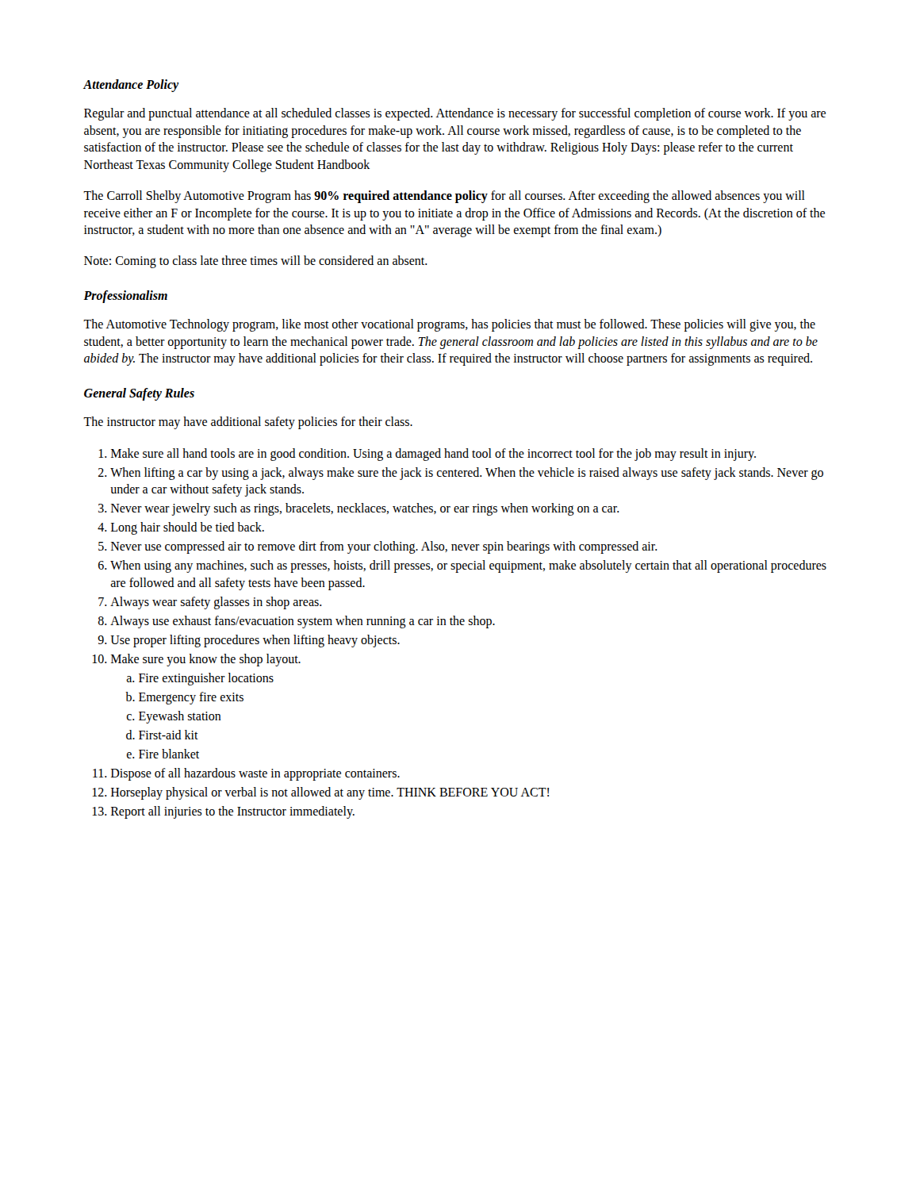Attendance Policy
Regular and punctual attendance at all scheduled classes is expected. Attendance is necessary for successful completion of course work. If you are absent, you are responsible for initiating procedures for make-up work. All course work missed, regardless of cause, is to be completed to the satisfaction of the instructor. Please see the schedule of classes for the last day to withdraw. Religious Holy Days: please refer to the current Northeast Texas Community College Student Handbook
The Carroll Shelby Automotive Program has 90% required attendance policy for all courses. After exceeding the allowed absences you will receive either an F or Incomplete for the course. It is up to you to initiate a drop in the Office of Admissions and Records. (At the discretion of the instructor, a student with no more than one absence and with an "A" average will be exempt from the final exam.)
Note: Coming to class late three times will be considered an absent.
Professionalism
The Automotive Technology program, like most other vocational programs, has policies that must be followed. These policies will give you, the student, a better opportunity to learn the mechanical power trade. The general classroom and lab policies are listed in this syllabus and are to be abided by. The instructor may have additional policies for their class. If required the instructor will choose partners for assignments as required.
General Safety Rules
The instructor may have additional safety policies for their class.
Make sure all hand tools are in good condition. Using a damaged hand tool of the incorrect tool for the job may result in injury.
When lifting a car by using a jack, always make sure the jack is centered. When the vehicle is raised always use safety jack stands. Never go under a car without safety jack stands.
Never wear jewelry such as rings, bracelets, necklaces, watches, or ear rings when working on a car.
Long hair should be tied back.
Never use compressed air to remove dirt from your clothing. Also, never spin bearings with compressed air.
When using any machines, such as presses, hoists, drill presses, or special equipment, make absolutely certain that all operational procedures are followed and all safety tests have been passed.
Always wear safety glasses in shop areas.
Always use exhaust fans/evacuation system when running a car in the shop.
Use proper lifting procedures when lifting heavy objects.
Make sure you know the shop layout.
Fire extinguisher locations
Emergency fire exits
Eyewash station
First-aid kit
Fire blanket
Dispose of all hazardous waste in appropriate containers.
Horseplay physical or verbal is not allowed at any time. THINK BEFORE YOU ACT!
Report all injuries to the Instructor immediately.